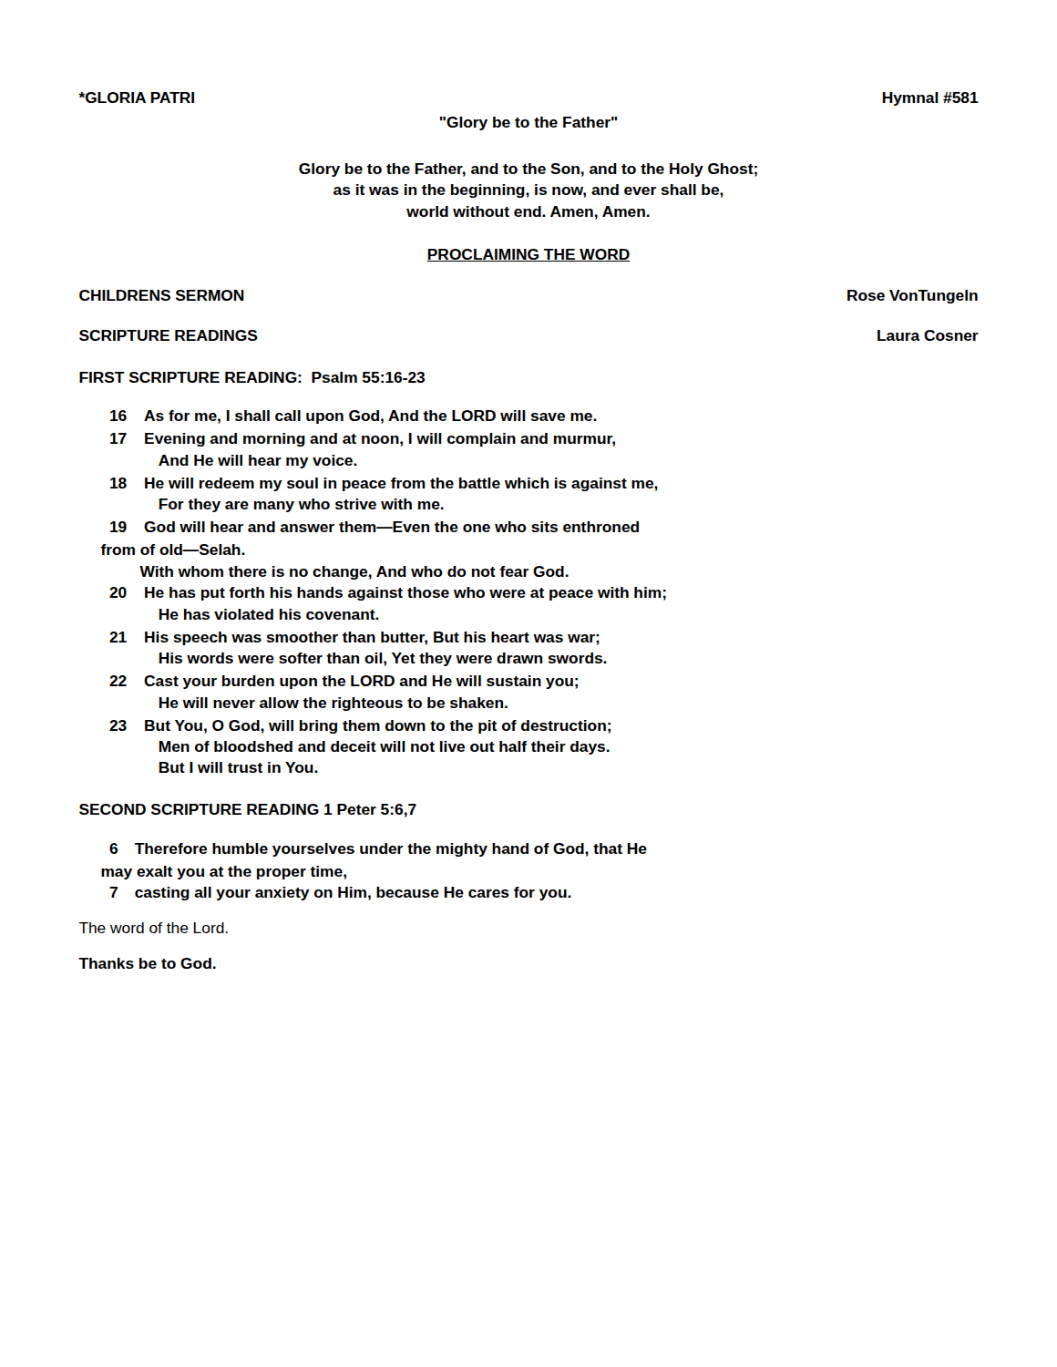*GLORIA PATRI Hymnal #581
"Glory be to the Father"
Glory be to the Father, and to the Son, and to the Holy Ghost;
as it was in the beginning, is now, and ever shall be,
world without end. Amen, Amen.
PROCLAIMING THE WORD
CHILDRENS SERMON Rose VonTungeln
SCRIPTURE READINGS Laura Cosner
FIRST SCRIPTURE READING: Psalm 55:16-23
16 As for me, I shall call upon God, And the LORD will save me.
17 Evening and morning and at noon, I will complain and murmur, And He will hear my voice.
18 He will redeem my soul in peace from the battle which is against me, For they are many who strive with me.
19 God will hear and answer them—Even the one who sits enthroned
from of old—Selah.
With whom there is no change, And who do not fear God.
20 He has put forth his hands against those who were at peace with him; He has violated his covenant.
21 His speech was smoother than butter, But his heart was war; His words were softer than oil, Yet they were drawn swords.
22 Cast your burden upon the LORD and He will sustain you; He will never allow the righteous to be shaken.
23 But You, O God, will bring them down to the pit of destruction; Men of bloodshed and deceit will not live out half their days. But I will trust in You.
SECOND SCRIPTURE READING 1 Peter 5:6,7
6 Therefore humble yourselves under the mighty hand of God, that He
may exalt you at the proper time,
7 casting all your anxiety on Him, because He cares for you.
The word of the Lord.
Thanks be to God.